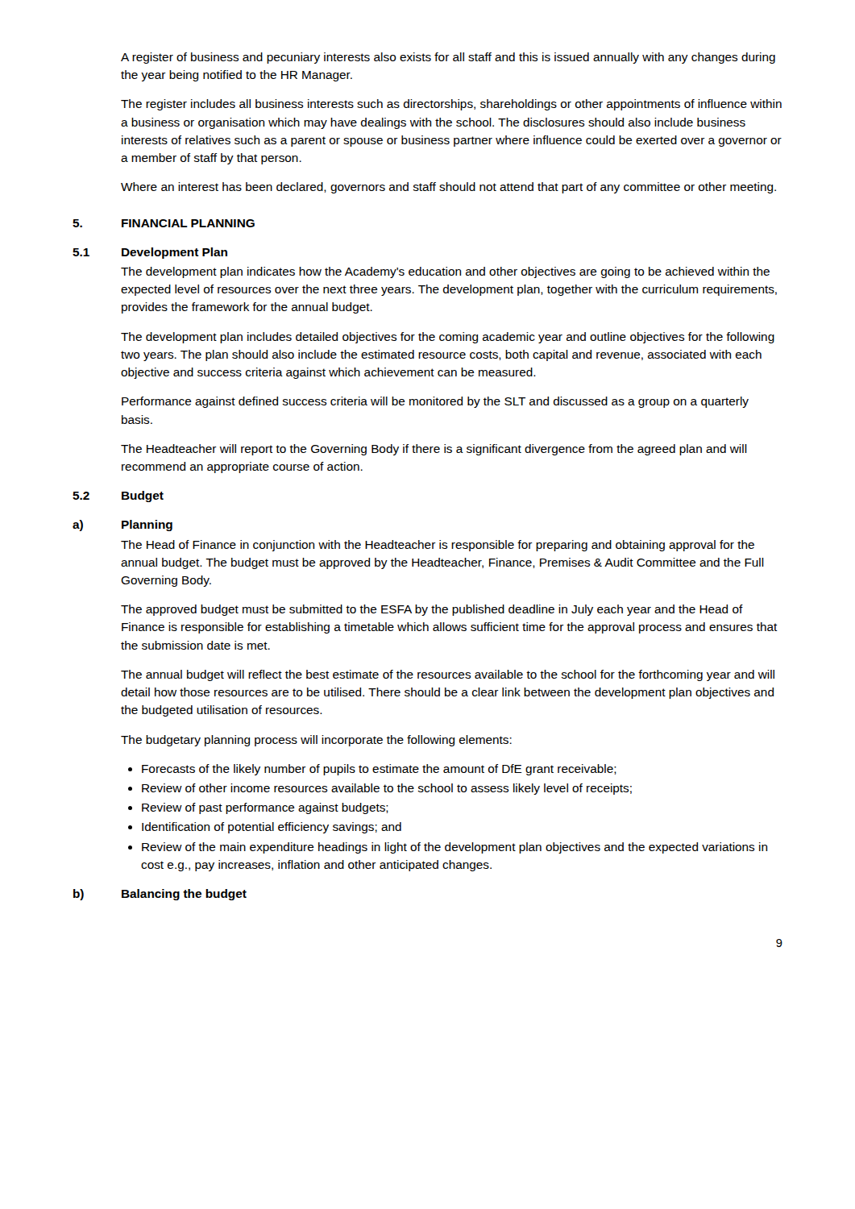A register of business and pecuniary interests also exists for all staff and this is issued annually with any changes during the year being notified to the HR Manager.
The register includes all business interests such as directorships, shareholdings or other appointments of influence within a business or organisation which may have dealings with the school. The disclosures should also include business interests of relatives such as a parent or spouse or business partner where influence could be exerted over a governor or a member of staff by that person.
Where an interest has been declared, governors and staff should not attend that part of any committee or other meeting.
5. FINANCIAL PLANNING
5.1 Development Plan
The development plan indicates how the Academy's education and other objectives are going to be achieved within the expected level of resources over the next three years. The development plan, together with the curriculum requirements, provides the framework for the annual budget.
The development plan includes detailed objectives for the coming academic year and outline objectives for the following two years. The plan should also include the estimated resource costs, both capital and revenue, associated with each objective and success criteria against which achievement can be measured.
Performance against defined success criteria will be monitored by the SLT and discussed as a group on a quarterly basis.
The Headteacher will report to the Governing Body if there is a significant divergence from the agreed plan and will recommend an appropriate course of action.
5.2 Budget
a) Planning
The Head of Finance in conjunction with the Headteacher is responsible for preparing and obtaining approval for the annual budget. The budget must be approved by the Headteacher, Finance, Premises & Audit Committee and the Full Governing Body.
The approved budget must be submitted to the ESFA by the published deadline in July each year and the Head of Finance is responsible for establishing a timetable which allows sufficient time for the approval process and ensures that the submission date is met.
The annual budget will reflect the best estimate of the resources available to the school for the forthcoming year and will detail how those resources are to be utilised. There should be a clear link between the development plan objectives and the budgeted utilisation of resources.
The budgetary planning process will incorporate the following elements:
Forecasts of the likely number of pupils to estimate the amount of DfE grant receivable;
Review of other income resources available to the school to assess likely level of receipts;
Review of past performance against budgets;
Identification of potential efficiency savings; and
Review of the main expenditure headings in light of the development plan objectives and the expected variations in cost e.g., pay increases, inflation and other anticipated changes.
b) Balancing the budget
9